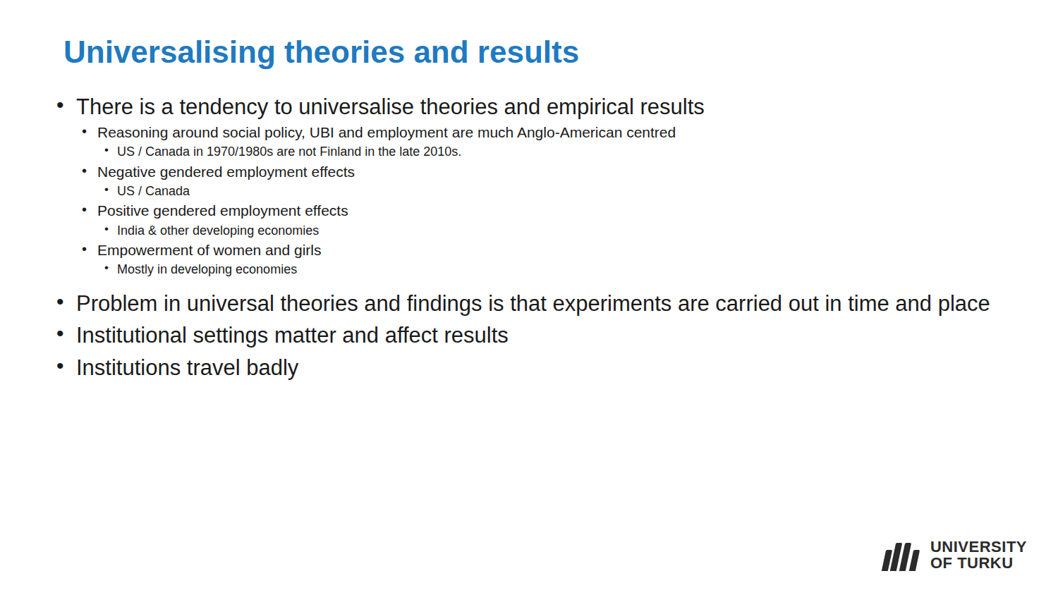Universalising theories and results
There is a tendency to universalise theories and empirical results
Reasoning around social policy, UBI and employment are much Anglo-American centred
US / Canada in 1970/1980s are not Finland in the late 2010s.
Negative gendered employment effects
US / Canada
Positive gendered employment effects
India & other developing economies
Empowerment of women and girls
Mostly in developing economies
Problem in universal theories and findings is that experiments are carried out in time and place
Institutional settings matter and affect results
Institutions travel badly
University
of Turku